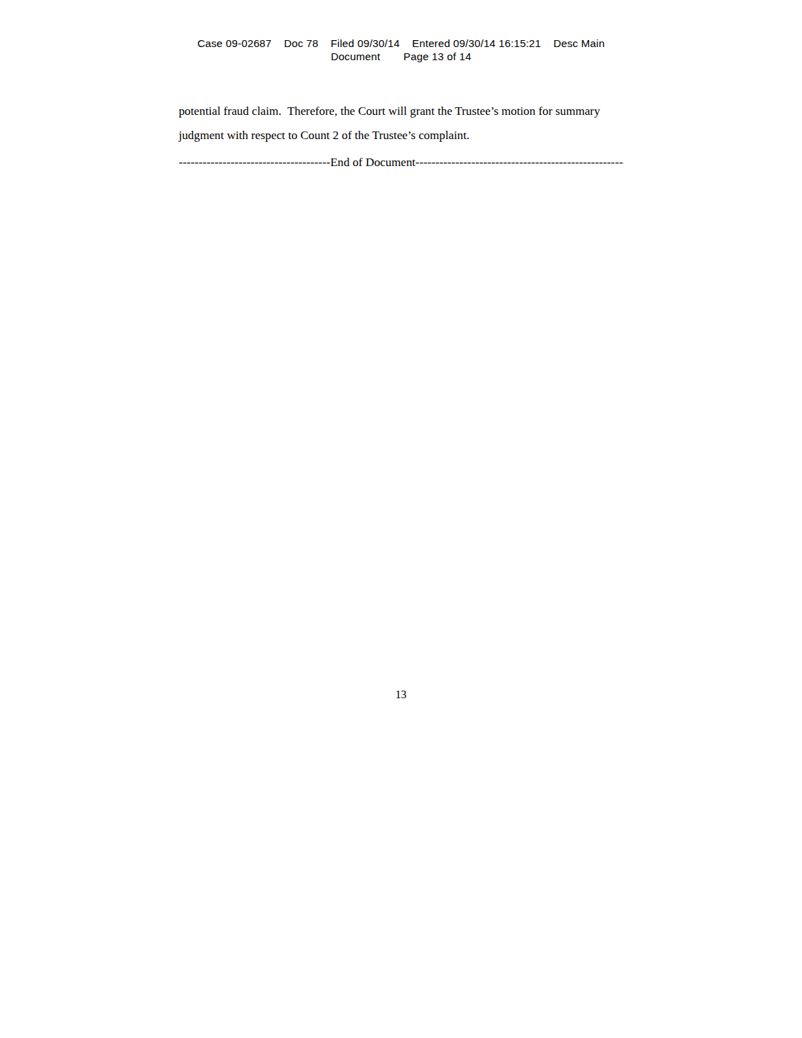Case 09-02687 Doc 78 Filed 09/30/14 Entered 09/30/14 16:15:21 Desc Main Document Page 13 of 14
potential fraud claim. Therefore, the Court will grant the Trustee’s motion for summary judgment with respect to Count 2 of the Trustee’s complaint.
--------------------------------------End of Document--------------------------------------------------------
13